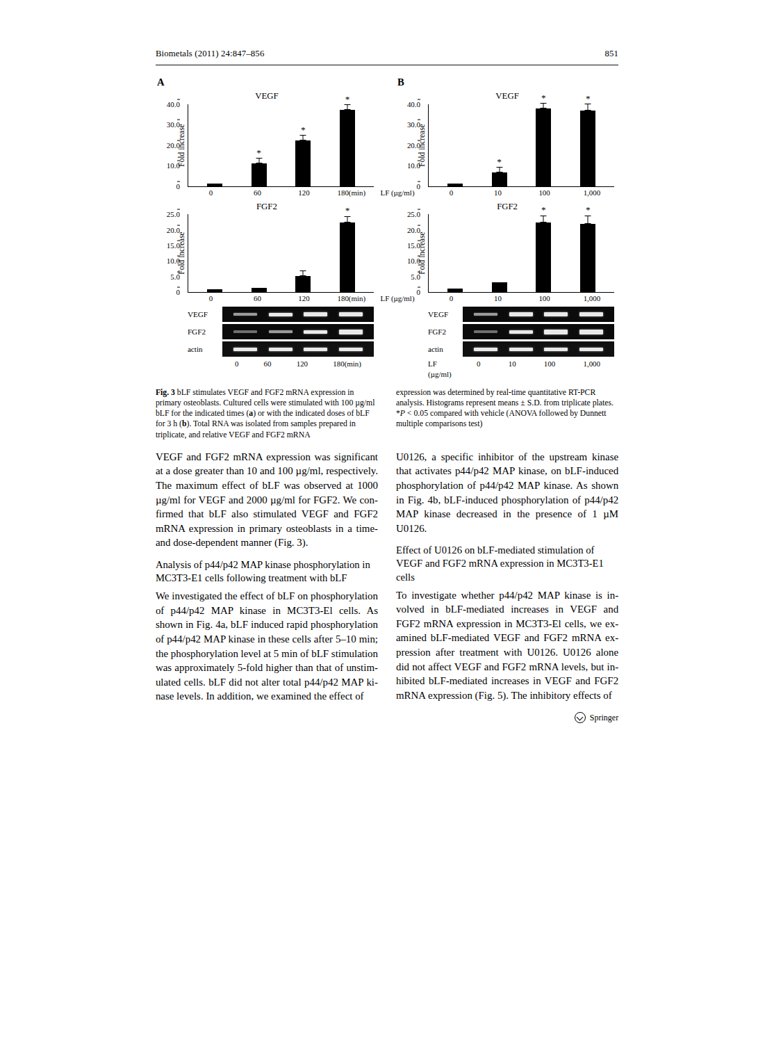Biometals (2011) 24:847–856
851
A
VEGF
Fold increase
40.0 30.0 20.0 10.0 0
*
*
*
0 60 120 180(min)
FGF2
Fold increase
25.0 20.0 15.0 10.0 5.0 0
*
0 60 120 180(min)
VEGF
FGF2
actin
060120180(min)
B
VEGF
Fold increase
40.0 30.0 20.0 10.0 0
*
*
*
LF (µg/ml) 0 10 100 1,000
FGF2
Fold increase
25.0 20.0 15.0 10.0 5.0 0
*
*
LF (µg/ml) 0 10 100 1,000
VEGF
FGF2
actin
LF (µg/ml)
0101001,000
Fig. 3 bLF stimulates VEGF and FGF2 mRNA expression in primary osteoblasts. Cultured cells were stimulated with 100 µg/ml bLF for the indicated times (a) or with the indicated doses of bLF for 3 h (b). Total RNA was isolated from samples prepared in triplicate, and relative VEGF and FGF2 mRNA
expression was determined by real-time quantitative RT-PCR analysis. Histograms represent means ± S.D. from triplicate plates. *P < 0.05 compared with vehicle (ANOVA followed by Dunnett multiple comparisons test)
VEGF and FGF2 mRNA expression was significant at a dose greater than 10 and 100 µg/ml, respectively. The maximum effect of bLF was observed at 1000 µg/ml for VEGF and 2000 µg/ml for FGF2. We confirmed that bLF also stimulated VEGF and FGF2 mRNA expression in primary osteoblasts in a time- and dose-dependent manner (Fig. 3).
Analysis of p44/p42 MAP kinase phosphorylation in MC3T3-E1 cells following treatment with bLF
We investigated the effect of bLF on phosphorylation of p44/p42 MAP kinase in MC3T3-El cells. As shown in Fig. 4a, bLF induced rapid phosphorylation of p44/p42 MAP kinase in these cells after 5–10 min; the phosphorylation level at 5 min of bLF stimulation was approximately 5-fold higher than that of unstimulated cells. bLF did not alter total p44/p42 MAP kinase levels. In addition, we examined the effect of
U0126, a specific inhibitor of the upstream kinase that activates p44/p42 MAP kinase, on bLF-induced phosphorylation of p44/p42 MAP kinase. As shown in Fig. 4b, bLF-induced phosphorylation of p44/p42 MAP kinase decreased in the presence of 1 µM U0126.
Effect of U0126 on bLF-mediated stimulation of VEGF and FGF2 mRNA expression in MC3T3-E1 cells
To investigate whether p44/p42 MAP kinase is involved in bLF-mediated increases in VEGF and FGF2 mRNA expression in MC3T3-El cells, we examined bLF-mediated VEGF and FGF2 mRNA expression after treatment with U0126. U0126 alone did not affect VEGF and FGF2 mRNA levels, but inhibited bLF-mediated increases in VEGF and FGF2 mRNA expression (Fig. 5). The inhibitory effects of
Springer